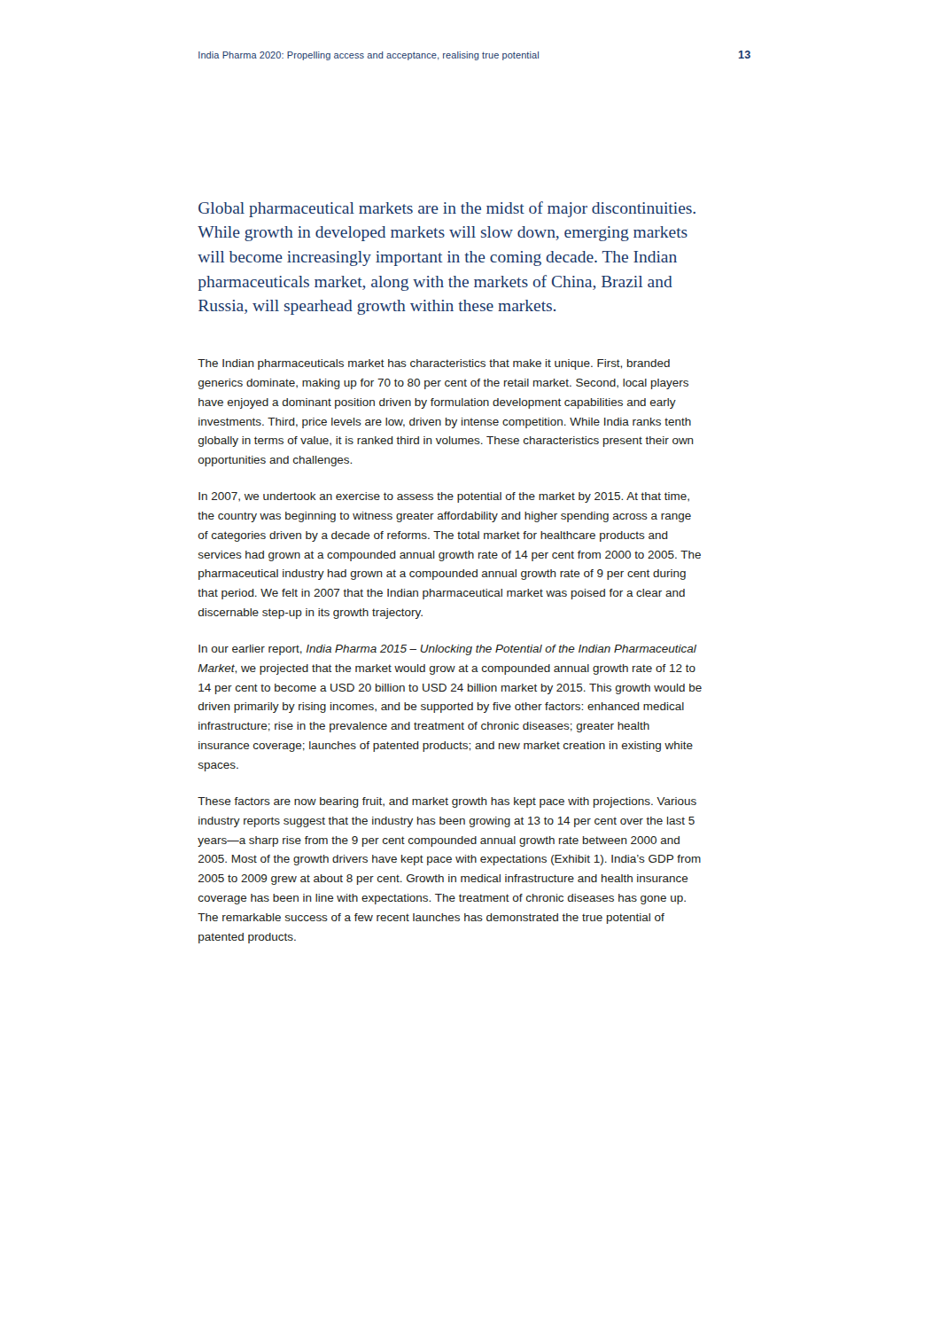India Pharma 2020: Propelling access and acceptance, realising true potential 13
Global pharmaceutical markets are in the midst of major discontinuities. While growth in developed markets will slow down, emerging markets will become increasingly important in the coming decade. The Indian pharmaceuticals market, along with the markets of China, Brazil and Russia, will spearhead growth within these markets.
The Indian pharmaceuticals market has characteristics that make it unique. First, branded generics dominate, making up for 70 to 80 per cent of the retail market. Second, local players have enjoyed a dominant position driven by formulation development capabilities and early investments. Third, price levels are low, driven by intense competition. While India ranks tenth globally in terms of value, it is ranked third in volumes. These characteristics present their own opportunities and challenges.
In 2007, we undertook an exercise to assess the potential of the market by 2015. At that time, the country was beginning to witness greater affordability and higher spending across a range of categories driven by a decade of reforms. The total market for healthcare products and services had grown at a compounded annual growth rate of 14 per cent from 2000 to 2005. The pharmaceutical industry had grown at a compounded annual growth rate of 9 per cent during that period. We felt in 2007 that the Indian pharmaceutical market was poised for a clear and discernable step-up in its growth trajectory.
In our earlier report, India Pharma 2015 – Unlocking the Potential of the Indian Pharmaceutical Market, we projected that the market would grow at a compounded annual growth rate of 12 to 14 per cent to become a USD 20 billion to USD 24 billion market by 2015. This growth would be driven primarily by rising incomes, and be supported by five other factors: enhanced medical infrastructure; rise in the prevalence and treatment of chronic diseases; greater health insurance coverage; launches of patented products; and new market creation in existing white spaces.
These factors are now bearing fruit, and market growth has kept pace with projections. Various industry reports suggest that the industry has been growing at 13 to 14 per cent over the last 5 years—a sharp rise from the 9 per cent compounded annual growth rate between 2000 and 2005. Most of the growth drivers have kept pace with expectations (Exhibit 1). India’s GDP from 2005 to 2009 grew at about 8 per cent. Growth in medical infrastructure and health insurance coverage has been in line with expectations. The treatment of chronic diseases has gone up. The remarkable success of a few recent launches has demonstrated the true potential of patented products.